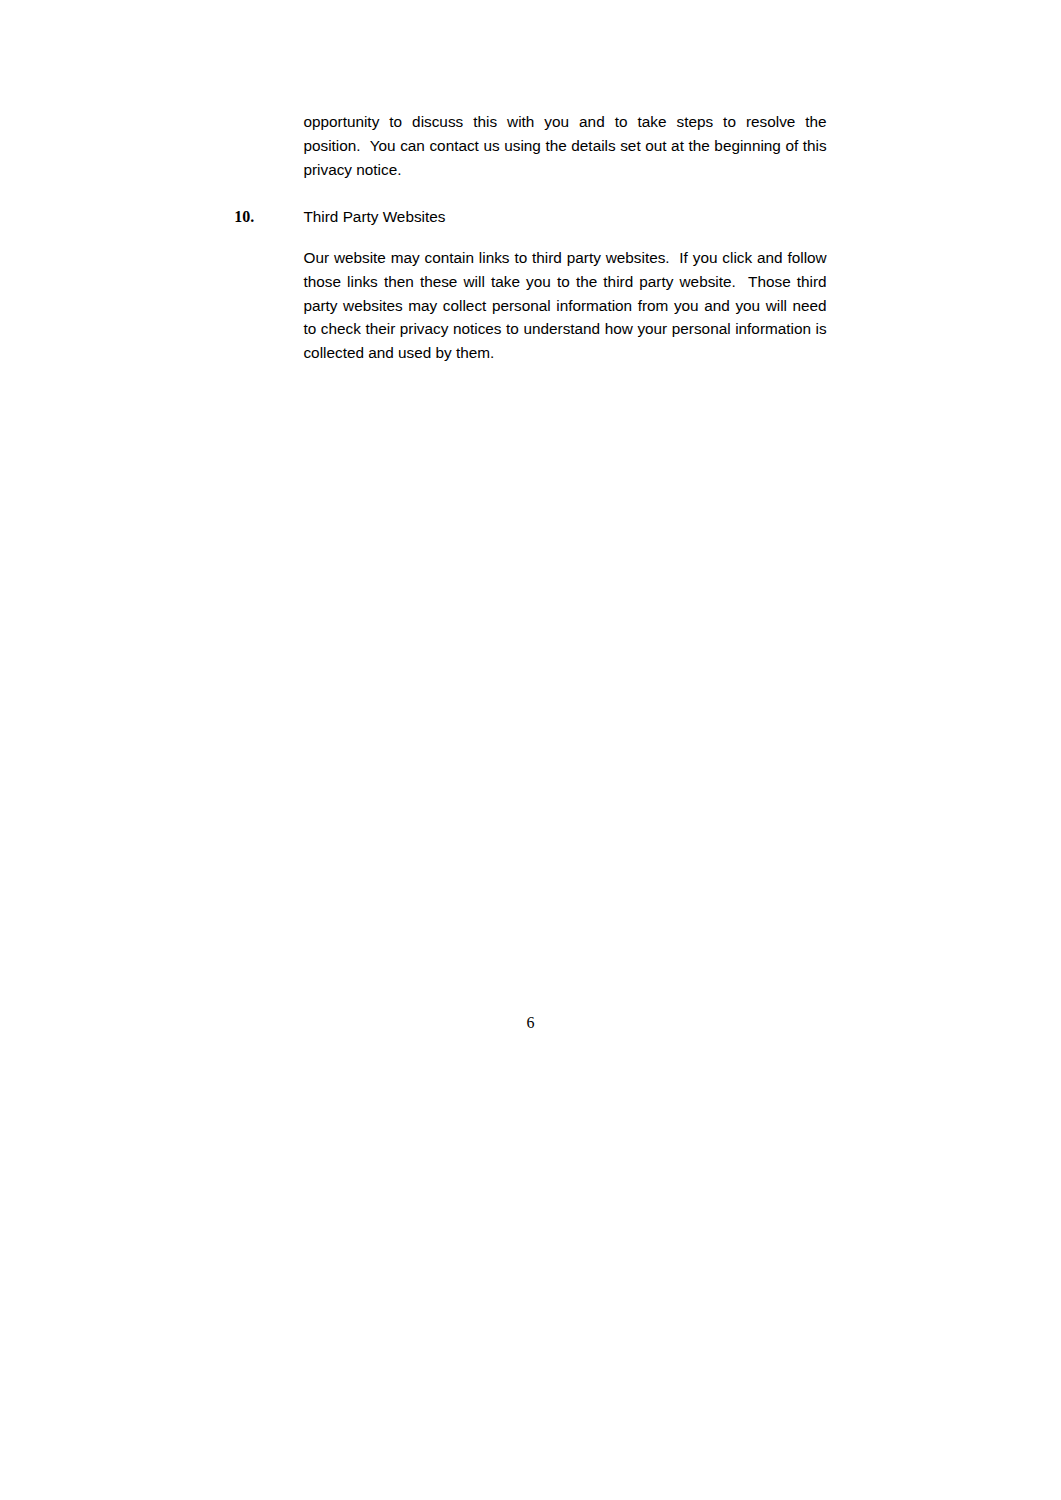opportunity to discuss this with you and to take steps to resolve the position. You can contact us using the details set out at the beginning of this privacy notice.
10.
Third Party Websites
Our website may contain links to third party websites. If you click and follow those links then these will take you to the third party website. Those third party websites may collect personal information from you and you will need to check their privacy notices to understand how your personal information is collected and used by them.
6